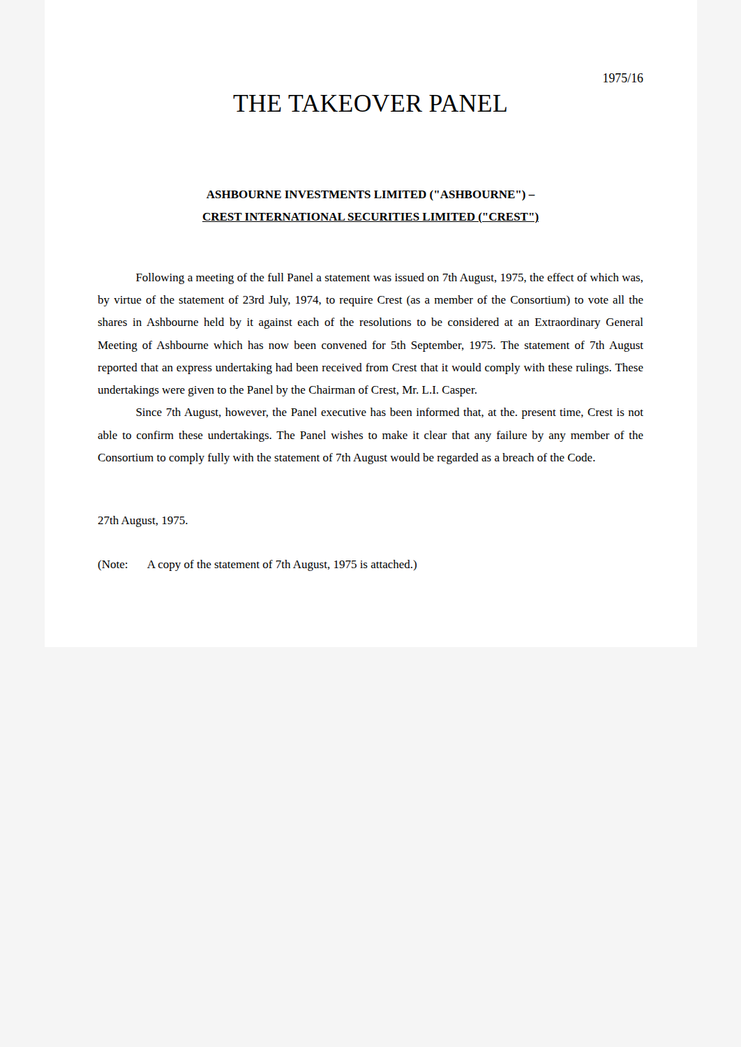1975/16
THE TAKEOVER PANEL
ASHBOURNE INVESTMENTS LIMITED ("ASHBOURNE") – CREST INTERNATIONAL SECURITIES LIMITED ("CREST")
Following a meeting of the full Panel a statement was issued on 7th August, 1975, the effect of which was, by virtue of the statement of 23rd July, 1974, to require Crest (as a member of the Consortium) to vote all the shares in Ashbourne held by it against each of the resolutions to be considered at an Extraordinary General Meeting of Ashbourne which has now been convened for 5th September, 1975. The statement of 7th August reported that an express undertaking had been received from Crest that it would comply with these rulings. These undertakings were given to the Panel by the Chairman of Crest, Mr. L.I. Casper.
Since 7th August, however, the Panel executive has been informed that, at the. present time, Crest is not able to confirm these undertakings. The Panel wishes to make it clear that any failure by any member of the Consortium to comply fully with the statement of 7th August would be regarded as a breach of the Code.
27th August, 1975.
(Note: A copy of the statement of 7th August, 1975 is attached.)